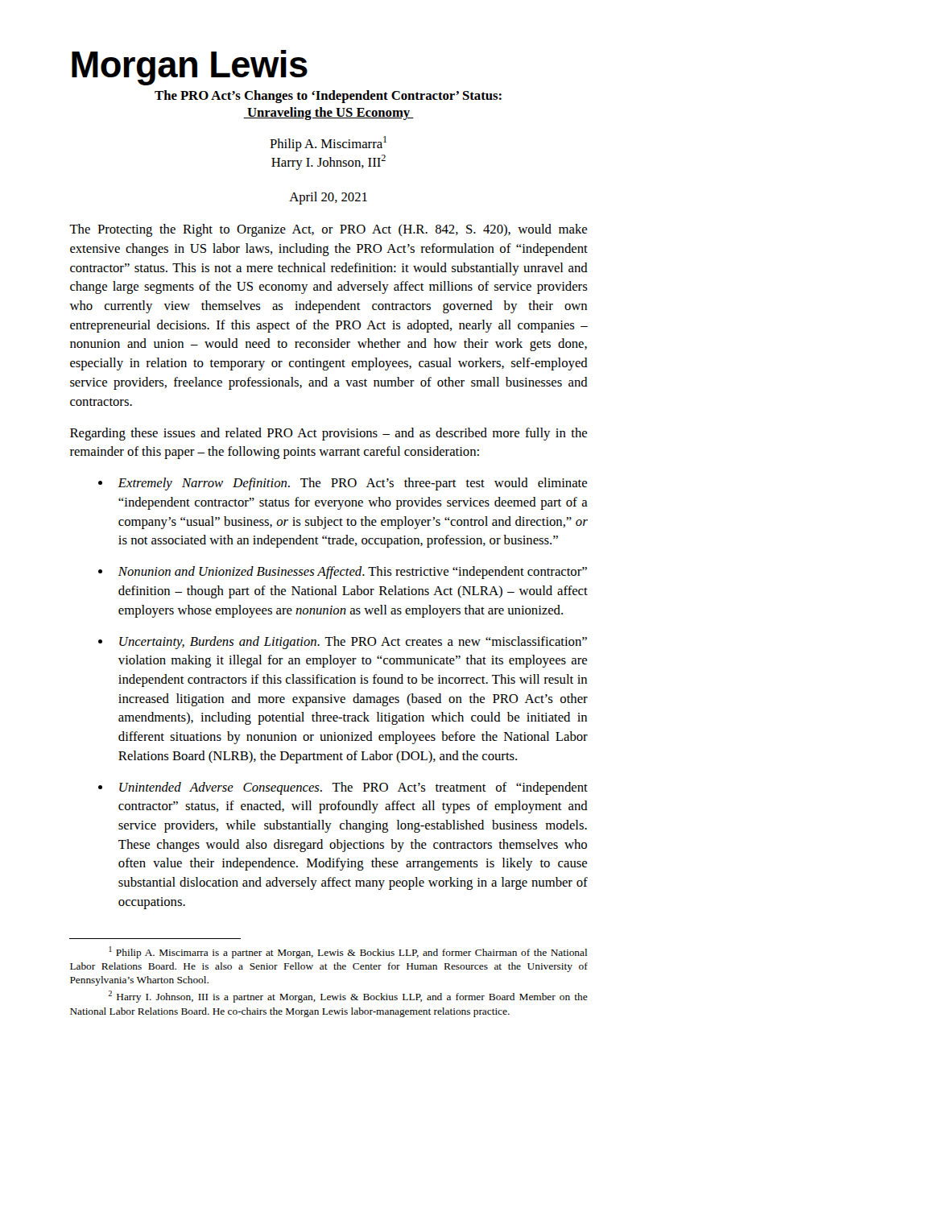Morgan Lewis
The PRO Act’s Changes to ‘Independent Contractor’ Status:
Unraveling the US Economy
Philip A. Miscimarra1
Harry I. Johnson, III2
April 20, 2021
The Protecting the Right to Organize Act, or PRO Act (H.R. 842, S. 420), would make extensive changes in US labor laws, including the PRO Act’s reformulation of “independent contractor” status. This is not a mere technical redefinition: it would substantially unravel and change large segments of the US economy and adversely affect millions of service providers who currently view themselves as independent contractors governed by their own entrepreneurial decisions. If this aspect of the PRO Act is adopted, nearly all companies – nonunion and union – would need to reconsider whether and how their work gets done, especially in relation to temporary or contingent employees, casual workers, self-employed service providers, freelance professionals, and a vast number of other small businesses and contractors.
Regarding these issues and related PRO Act provisions – and as described more fully in the remainder of this paper – the following points warrant careful consideration:
Extremely Narrow Definition. The PRO Act’s three-part test would eliminate “independent contractor” status for everyone who provides services deemed part of a company’s “usual” business, or is subject to the employer’s “control and direction,” or is not associated with an independent “trade, occupation, profession, or business.”
Nonunion and Unionized Businesses Affected. This restrictive “independent contractor” definition – though part of the National Labor Relations Act (NLRA) – would affect employers whose employees are nonunion as well as employers that are unionized.
Uncertainty, Burdens and Litigation. The PRO Act creates a new “misclassification” violation making it illegal for an employer to “communicate” that its employees are independent contractors if this classification is found to be incorrect. This will result in increased litigation and more expansive damages (based on the PRO Act’s other amendments), including potential three-track litigation which could be initiated in different situations by nonunion or unionized employees before the National Labor Relations Board (NLRB), the Department of Labor (DOL), and the courts.
Unintended Adverse Consequences. The PRO Act’s treatment of “independent contractor” status, if enacted, will profoundly affect all types of employment and service providers, while substantially changing long-established business models. These changes would also disregard objections by the contractors themselves who often value their independence. Modifying these arrangements is likely to cause substantial dislocation and adversely affect many people working in a large number of occupations.
1 Philip A. Miscimarra is a partner at Morgan, Lewis & Bockius LLP, and former Chairman of the National Labor Relations Board. He is also a Senior Fellow at the Center for Human Resources at the University of Pennsylvania’s Wharton School.
2 Harry I. Johnson, III is a partner at Morgan, Lewis & Bockius LLP, and a former Board Member on the National Labor Relations Board. He co-chairs the Morgan Lewis labor-management relations practice.